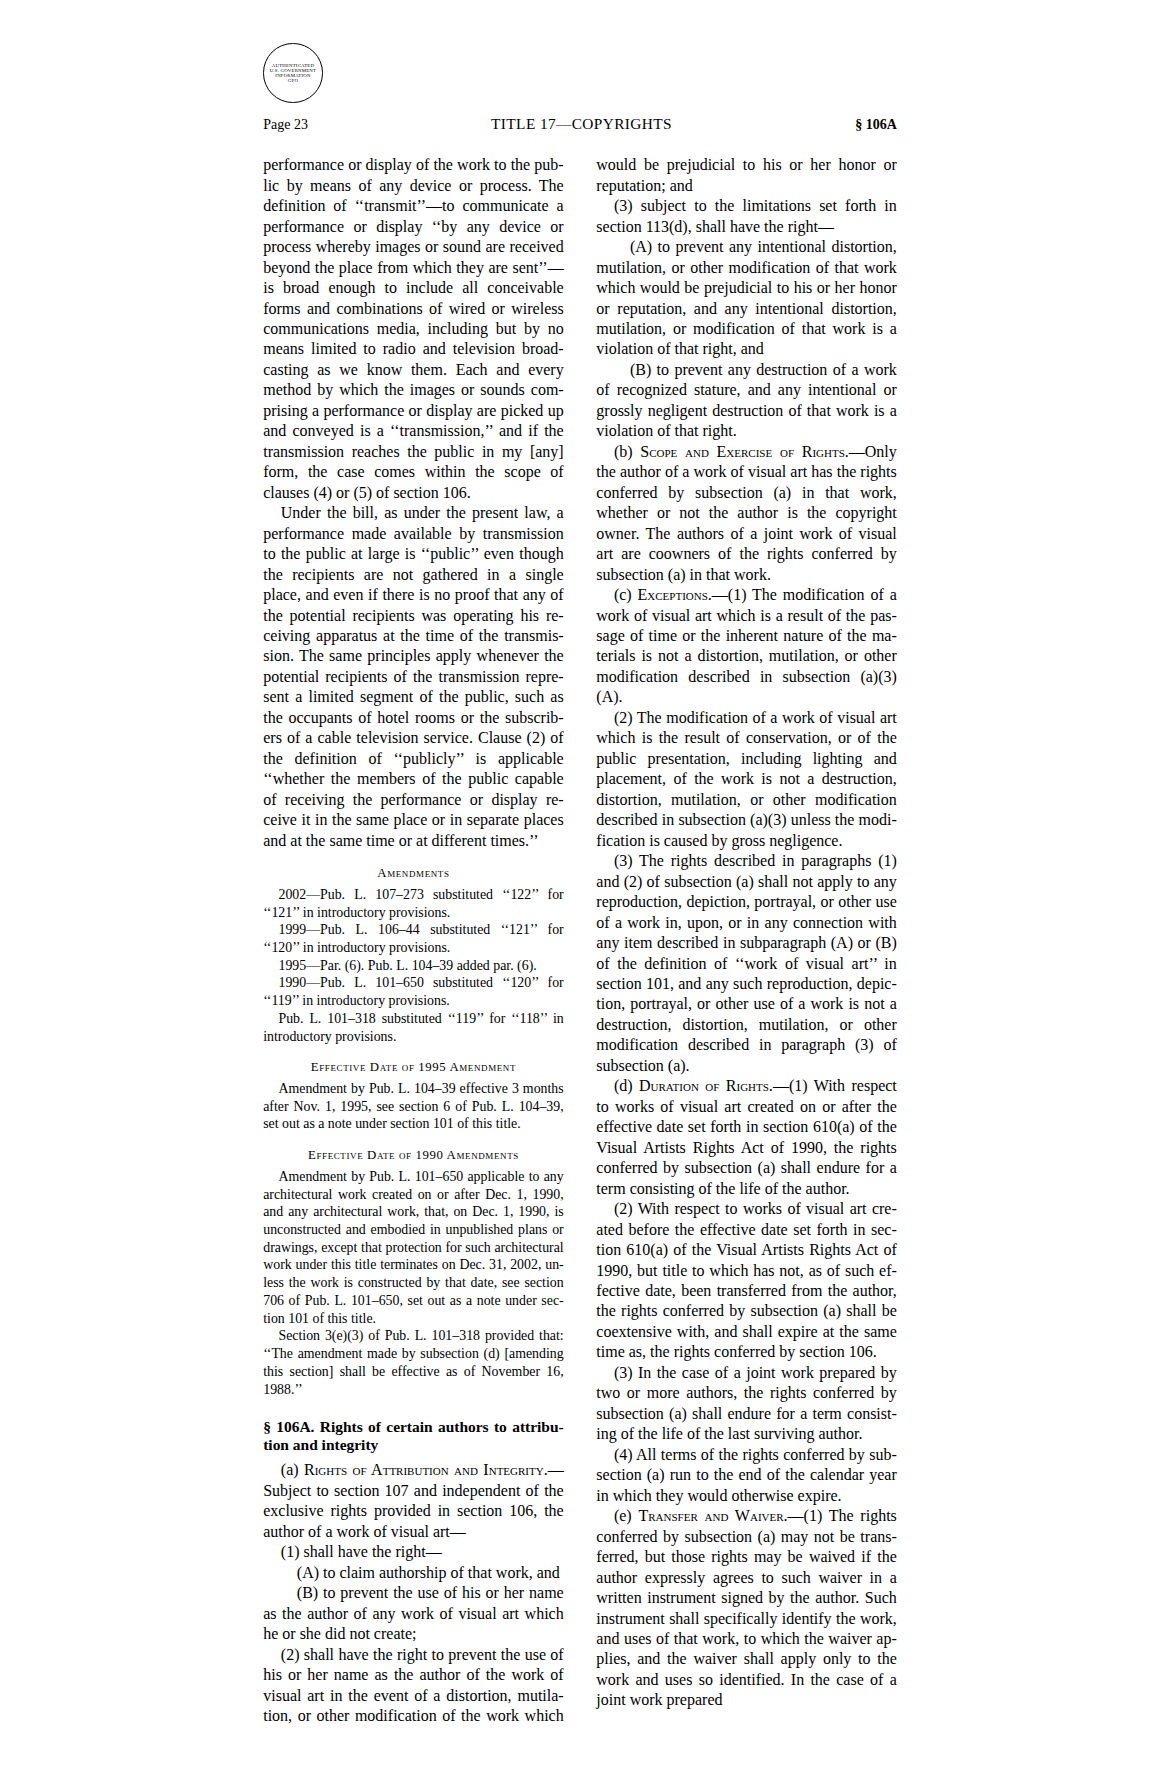AUTHENTICATED U.S. GOVERNMENT INFORMATION GPO
Page 23
TITLE 17—COPYRIGHTS
§ 106A
performance or display of the work to the public by means of any device or process. The definition of ‘‘transmit’’—to communicate a performance or display ‘‘by any device or process whereby images or sound are received beyond the place from which they are sent’’—is broad enough to include all conceivable forms and combinations of wired or wireless communications media, including but by no means limited to radio and television broadcasting as we know them. Each and every method by which the images or sounds comprising a performance or display are picked up and conveyed is a ‘‘transmission,’’ and if the transmission reaches the public in my [any] form, the case comes within the scope of clauses (4) or (5) of section 106.
Under the bill, as under the present law, a performance made available by transmission to the public at large is ‘‘public’’ even though the recipients are not gathered in a single place, and even if there is no proof that any of the potential recipients was operating his receiving apparatus at the time of the transmission. The same principles apply whenever the potential recipients of the transmission represent a limited segment of the public, such as the occupants of hotel rooms or the subscribers of a cable television service. Clause (2) of the definition of ‘‘publicly’’ is applicable ‘‘whether the members of the public capable of receiving the performance or display receive it in the same place or in separate places and at the same time or at different times.’’
Amendments
2002—Pub. L. 107–273 substituted ‘‘122’’ for ‘‘121’’ in introductory provisions.
1999—Pub. L. 106–44 substituted ‘‘121’’ for ‘‘120’’ in introductory provisions.
1995—Par. (6). Pub. L. 104–39 added par. (6).
1990—Pub. L. 101–650 substituted ‘‘120’’ for ‘‘119’’ in introductory provisions.
Pub. L. 101–318 substituted ‘‘119’’ for ‘‘118’’ in introductory provisions.
Effective Date of 1995 Amendment
Amendment by Pub. L. 104–39 effective 3 months after Nov. 1, 1995, see section 6 of Pub. L. 104–39, set out as a note under section 101 of this title.
Effective Date of 1990 Amendments
Amendment by Pub. L. 101–650 applicable to any architectural work created on or after Dec. 1, 1990, and any architectural work, that, on Dec. 1, 1990, is unconstructed and embodied in unpublished plans or drawings, except that protection for such architectural work under this title terminates on Dec. 31, 2002, unless the work is constructed by that date, see section 706 of Pub. L. 101–650, set out as a note under section 101 of this title.
Section 3(e)(3) of Pub. L. 101–318 provided that: ‘‘The amendment made by subsection (d) [amending this section] shall be effective as of November 16, 1988.’’
§ 106A. Rights of certain authors to attribution and integrity
(a) Rights of Attribution and Integrity.—Subject to section 107 and independent of the exclusive rights provided in section 106, the author of a work of visual art—
(1) shall have the right—
(A) to claim authorship of that work, and
(B) to prevent the use of his or her name as the author of any work of visual art which he or she did not create;
(2) shall have the right to prevent the use of his or her name as the author of the work of visual art in the event of a distortion, mutilation, or other modification of the work which would be prejudicial to his or her honor or reputation; and
(3) subject to the limitations set forth in section 113(d), shall have the right—
(A) to prevent any intentional distortion, mutilation, or other modification of that work which would be prejudicial to his or her honor or reputation, and any intentional distortion, mutilation, or modification of that work is a violation of that right, and
(B) to prevent any destruction of a work of recognized stature, and any intentional or grossly negligent destruction of that work is a violation of that right.
(b) Scope and Exercise of Rights.—Only the author of a work of visual art has the rights conferred by subsection (a) in that work, whether or not the author is the copyright owner. The authors of a joint work of visual art are coowners of the rights conferred by subsection (a) in that work.
(c) Exceptions.—(1) The modification of a work of visual art which is a result of the passage of time or the inherent nature of the materials is not a distortion, mutilation, or other modification described in subsection (a)(3)(A).
(2) The modification of a work of visual art which is the result of conservation, or of the public presentation, including lighting and placement, of the work is not a destruction, distortion, mutilation, or other modification described in subsection (a)(3) unless the modification is caused by gross negligence.
(3) The rights described in paragraphs (1) and (2) of subsection (a) shall not apply to any reproduction, depiction, portrayal, or other use of a work in, upon, or in any connection with any item described in subparagraph (A) or (B) of the definition of ‘‘work of visual art’’ in section 101, and any such reproduction, depiction, portrayal, or other use of a work is not a destruction, distortion, mutilation, or other modification described in paragraph (3) of subsection (a).
(d) Duration of Rights.—(1) With respect to works of visual art created on or after the effective date set forth in section 610(a) of the Visual Artists Rights Act of 1990, the rights conferred by subsection (a) shall endure for a term consisting of the life of the author.
(2) With respect to works of visual art created before the effective date set forth in section 610(a) of the Visual Artists Rights Act of 1990, but title to which has not, as of such effective date, been transferred from the author, the rights conferred by subsection (a) shall be coextensive with, and shall expire at the same time as, the rights conferred by section 106.
(3) In the case of a joint work prepared by two or more authors, the rights conferred by subsection (a) shall endure for a term consisting of the life of the last surviving author.
(4) All terms of the rights conferred by subsection (a) run to the end of the calendar year in which they would otherwise expire.
(e) Transfer and Waiver.—(1) The rights conferred by subsection (a) may not be transferred, but those rights may be waived if the author expressly agrees to such waiver in a written instrument signed by the author. Such instrument shall specifically identify the work, and uses of that work, to which the waiver applies, and the waiver shall apply only to the work and uses so identified. In the case of a joint work prepared